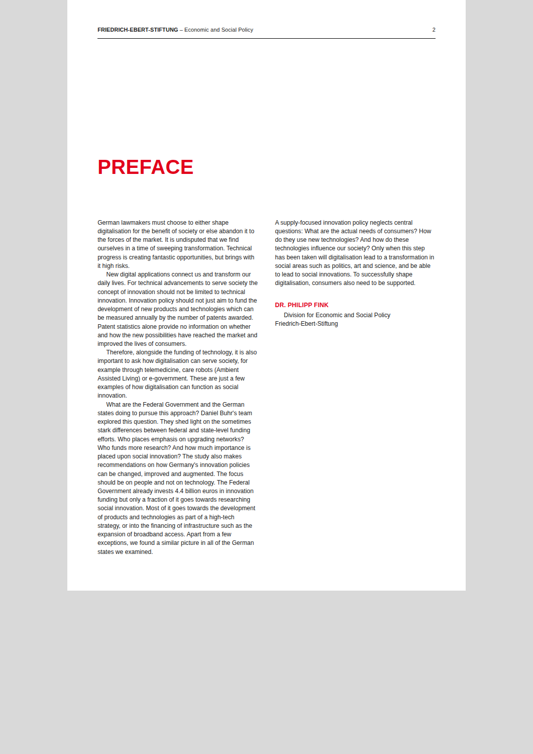FRIEDRICH-EBERT-STIFTUNG – Economic and Social Policy
2
PREFACE
German lawmakers must choose to either shape digitalisation for the benefit of society or else abandon it to the forces of the market. It is undisputed that we find ourselves in a time of sweeping transformation. Technical progress is creating fantastic opportunities, but brings with it high risks.
New digital applications connect us and transform our daily lives. For technical advancements to serve society the concept of innovation should not be limited to technical innovation. Innovation policy should not just aim to fund the development of new products and technologies which can be measured annually by the number of patents awarded. Patent statistics alone provide no information on whether and how the new possibilities have reached the market and improved the lives of consumers.
Therefore, alongside the funding of technology, it is also important to ask how digitalisation can serve society, for example through telemedicine, care robots (Ambient Assisted Living) or e-government. These are just a few examples of how digitalisation can function as social innovation.
What are the Federal Government and the German states doing to pursue this approach? Daniel Buhr's team explored this question. They shed light on the sometimes stark differences between federal and state-level funding efforts. Who places emphasis on upgrading networks? Who funds more research? And how much importance is placed upon social innovation? The study also makes recommendations on how Germany's innovation policies can be changed, improved and augmented. The focus should be on people and not on technology. The Federal Government already invests 4.4 billion euros in innovation funding but only a fraction of it goes towards researching social innovation. Most of it goes towards the development of products and technologies as part of a high-tech strategy, or into the financing of infrastructure such as the expansion of broadband access. Apart from a few exceptions, we found a similar picture in all of the German states we examined.
A supply-focused innovation policy neglects central questions: What are the actual needs of consumers? How do they use new technologies? And how do these technologies influence our society? Only when this step has been taken will digitalisation lead to a transformation in social areas such as politics, art and science, and be able to lead to social innovations. To successfully shape digitalisation, consumers also need to be supported.
DR. PHILIPP FINK
Division for Economic and Social Policy
Friedrich-Ebert-Stiftung